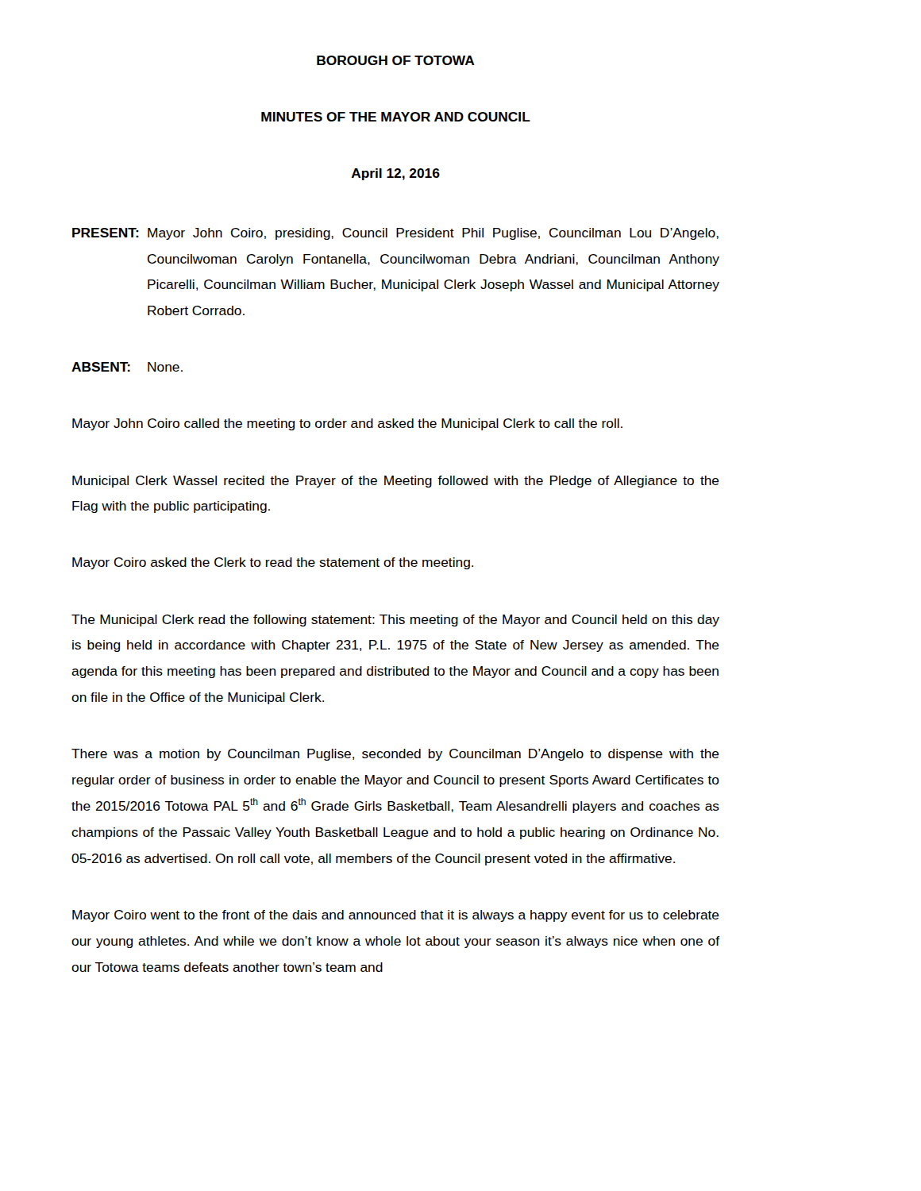BOROUGH OF TOTOWA
MINUTES OF THE MAYOR AND COUNCIL
April 12, 2016
PRESENT:
Mayor John Coiro, presiding, Council President Phil Puglise, Councilman Lou D’Angelo, Councilwoman Carolyn Fontanella, Councilwoman Debra Andriani, Councilman Anthony Picarelli, Councilman William Bucher, Municipal Clerk Joseph Wassel and Municipal Attorney Robert Corrado.
ABSENT:
None.
Mayor John Coiro called the meeting to order and asked the Municipal Clerk to call the roll.
Municipal Clerk Wassel recited the Prayer of the Meeting followed with the Pledge of Allegiance to the Flag with the public participating.
Mayor Coiro asked the Clerk to read the statement of the meeting.
The Municipal Clerk read the following statement: This meeting of the Mayor and Council held on this day is being held in accordance with Chapter 231, P.L. 1975 of the State of New Jersey as amended. The agenda for this meeting has been prepared and distributed to the Mayor and Council and a copy has been on file in the Office of the Municipal Clerk.
There was a motion by Councilman Puglise, seconded by Councilman D’Angelo to dispense with the regular order of business in order to enable the Mayor and Council to present Sports Award Certificates to the 2015/2016 Totowa PAL 5th and 6th Grade Girls Basketball, Team Alesandrelli players and coaches as champions of the Passaic Valley Youth Basketball League and to hold a public hearing on Ordinance No. 05-2016 as advertised. On roll call vote, all members of the Council present voted in the affirmative.
Mayor Coiro went to the front of the dais and announced that it is always a happy event for us to celebrate our young athletes. And while we don’t know a whole lot about your season it’s always nice when one of our Totowa teams defeats another town’s team and